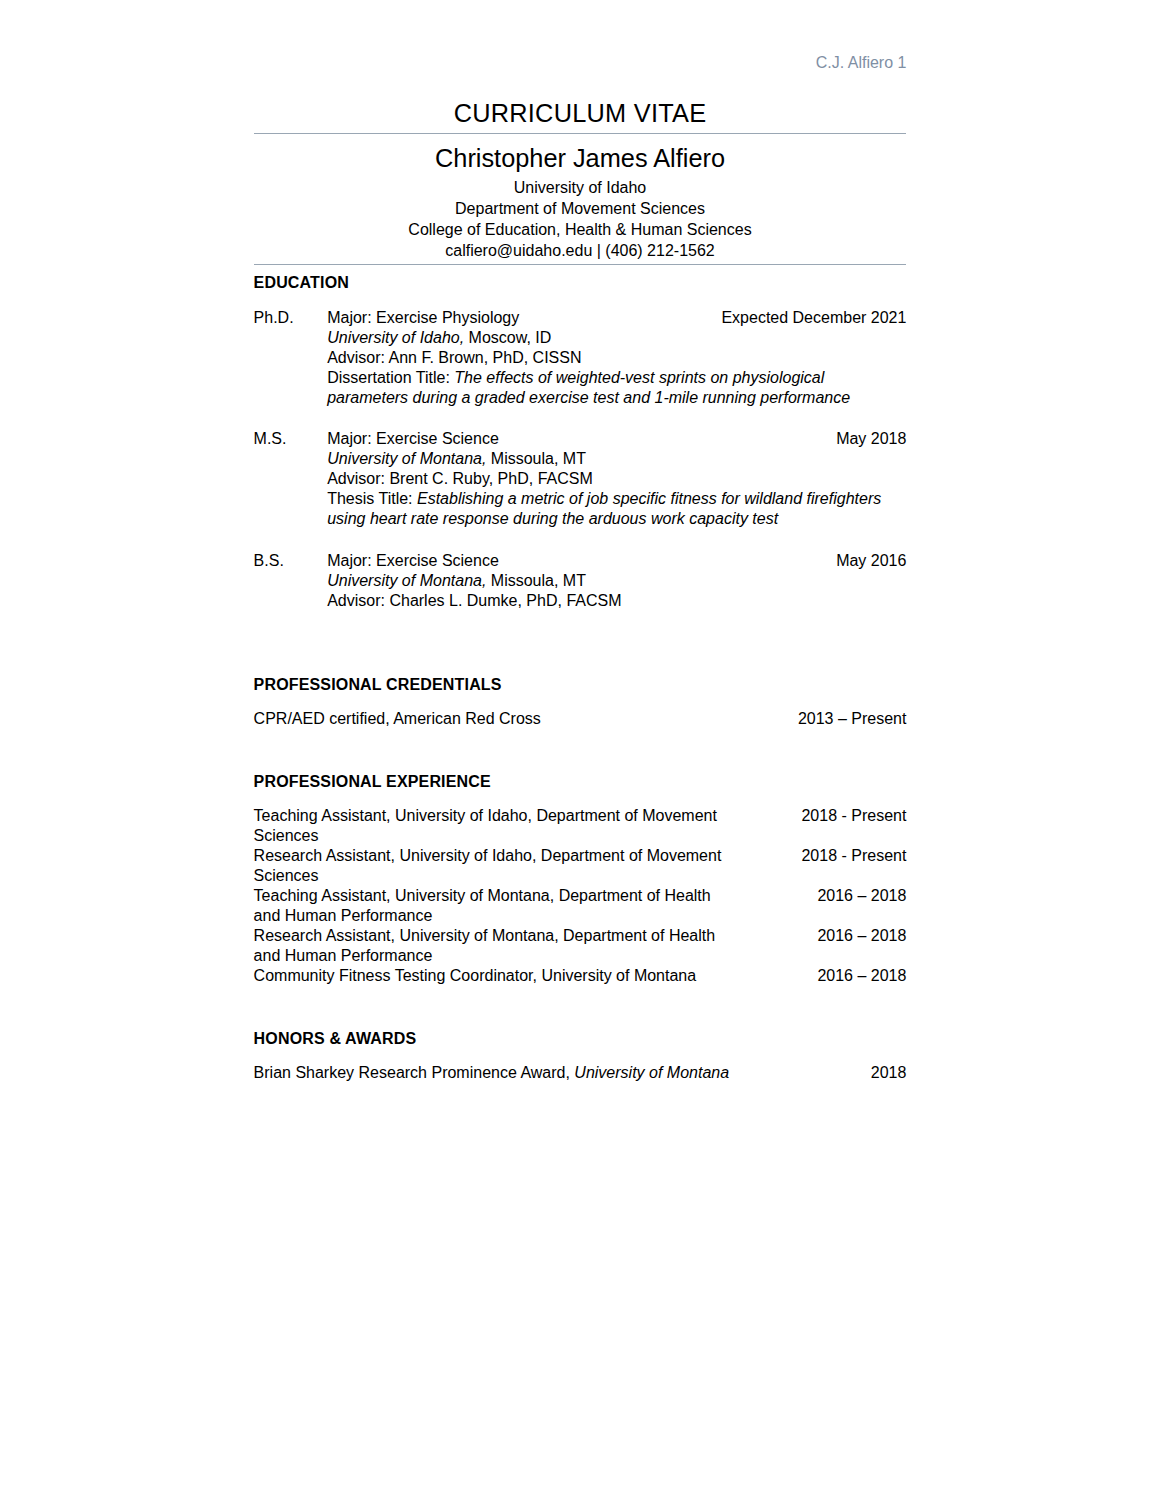C.J. Alfiero 1
CURRICULUM VITAE
Christopher James Alfiero
University of Idaho
Department of Movement Sciences
College of Education, Health & Human Sciences
calfiero@uidaho.edu | (406) 212-1562
EDUCATION
| Ph.D. | Major: Exercise Physiology | Expected December 2021 |
| | University of Idaho, Moscow, ID Advisor: Ann F. Brown, PhD, CISSN Dissertation Title: The effects of weighted-vest sprints on physiological parameters during a graded exercise test and 1-mile running performance |
| M.S. | Major: Exercise Science | May 2018 |
| | University of Montana, Missoula, MT Advisor: Brent C. Ruby, PhD, FACSM Thesis Title: Establishing a metric of job specific fitness for wildland firefighters using heart rate response during the arduous work capacity test |
| B.S. | Major: Exercise Science | May 2016 |
| | University of Montana, Missoula, MT Advisor: Charles L. Dumke, PhD, FACSM |
PROFESSIONAL CREDENTIALS
| CPR/AED certified, American Red Cross | 2013 – Present |
PROFESSIONAL EXPERIENCE
| Teaching Assistant, University of Idaho, Department of Movement Sciences | 2018 - Present |
| Research Assistant, University of Idaho, Department of Movement Sciences | 2018 - Present |
| Teaching Assistant, University of Montana, Department of Health and Human Performance | 2016 – 2018 |
| Research Assistant, University of Montana, Department of Health and Human Performance | 2016 – 2018 |
| Community Fitness Testing Coordinator, University of Montana | 2016 – 2018 |
HONORS & AWARDS
| Brian Sharkey Research Prominence Award, University of Montana | 2018 |